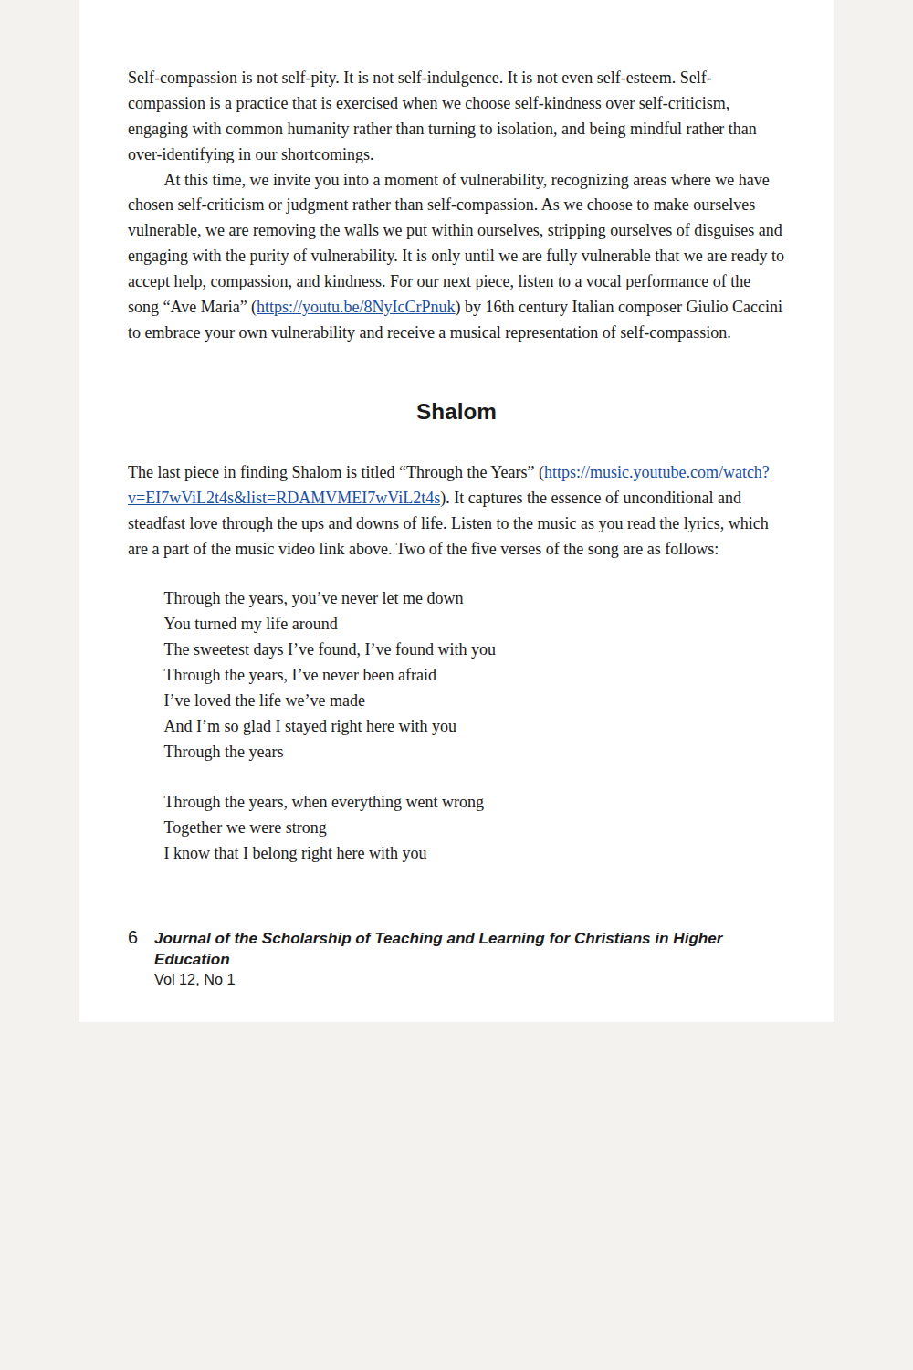Self-compassion is not self-pity. It is not self-indulgence. It is not even self-esteem. Self-compassion is a practice that is exercised when we choose self-kindness over self-criticism, engaging with common humanity rather than turning to isolation, and being mindful rather than over-identifying in our shortcomings.
At this time, we invite you into a moment of vulnerability, recognizing areas where we have chosen self-criticism or judgment rather than self-compassion. As we choose to make ourselves vulnerable, we are removing the walls we put within ourselves, stripping ourselves of disguises and engaging with the purity of vulnerability. It is only until we are fully vulnerable that we are ready to accept help, compassion, and kindness. For our next piece, listen to a vocal performance of the song “Ave Maria” (https://youtu.be/8NyIcCrPnuk) by 16th century Italian composer Giulio Caccini to embrace your own vulnerability and receive a musical representation of self-compassion.
Shalom
The last piece in finding Shalom is titled “Through the Years” (https://music.youtube.com/watch?v=EI7wViL2t4s&list=RDAMVMEI7wViL2t4s). It captures the essence of unconditional and steadfast love through the ups and downs of life. Listen to the music as you read the lyrics, which are a part of the music video link above. Two of the five verses of the song are as follows:
Through the years, you’ve never let me down
You turned my life around
The sweetest days I’ve found, I’ve found with you
Through the years, I’ve never been afraid
I’ve loved the life we’ve made
And I’m so glad I stayed right here with you
Through the years
Through the years, when everything went wrong
Together we were strong
I know that I belong right here with you
6
Journal of the Scholarship of Teaching and Learning for Christians in Higher Education Vol 12, No 1